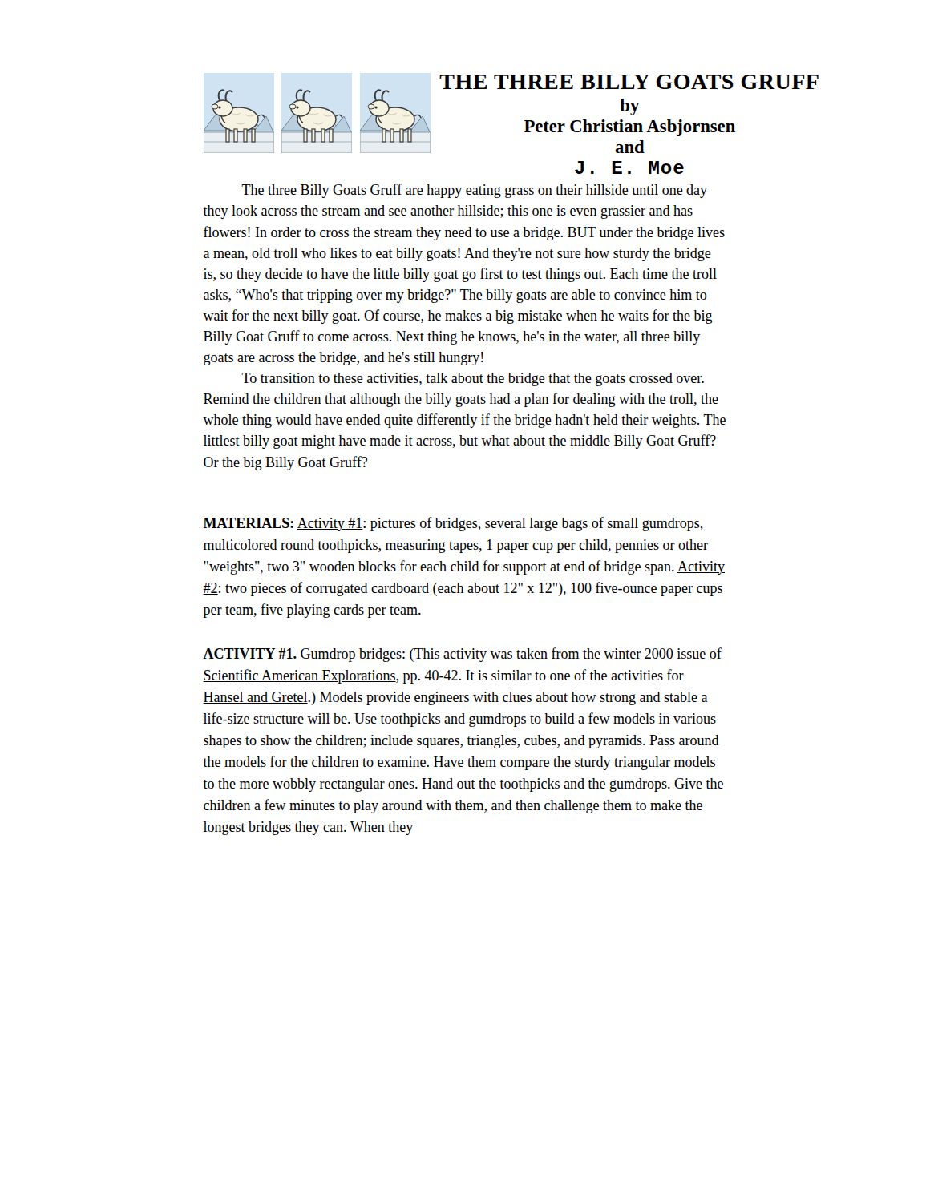THE THREE BILLY GOATS GRUFF
by
Peter Christian Asbjornsen
and
J. E. Moe
The three Billy Goats Gruff are happy eating grass on their hillside until one day they look across the stream and see another hillside; this one is even grassier and has flowers! In order to cross the stream they need to use a bridge. BUT under the bridge lives a mean, old troll who likes to eat billy goats! And they're not sure how sturdy the bridge is, so they decide to have the little billy goat go first to test things out. Each time the troll asks, “Who's that tripping over my bridge?" The billy goats are able to convince him to wait for the next billy goat. Of course, he makes a big mistake when he waits for the big Billy Goat Gruff to come across. Next thing he knows, he's in the water, all three billy goats are across the bridge, and he's still hungry!
To transition to these activities, talk about the bridge that the goats crossed over. Remind the children that although the billy goats had a plan for dealing with the troll, the whole thing would have ended quite differently if the bridge hadn't held their weights. The littlest billy goat might have made it across, but what about the middle Billy Goat Gruff? Or the big Billy Goat Gruff?
MATERIALS: Activity #1: pictures of bridges, several large bags of small gumdrops, multicolored round toothpicks, measuring tapes, 1 paper cup per child, pennies or other "weights", two 3" wooden blocks for each child for support at end of bridge span. Activity #2: two pieces of corrugated cardboard (each about 12" x 12"), 100 five-ounce paper cups per team, five playing cards per team.
ACTIVITY #1. Gumdrop bridges: (This activity was taken from the winter 2000 issue of Scientific American Explorations, pp. 40-42. It is similar to one of the activities for Hansel and Gretel.) Models provide engineers with clues about how strong and stable a life-size structure will be. Use toothpicks and gumdrops to build a few models in various shapes to show the children; include squares, triangles, cubes, and pyramids. Pass around the models for the children to examine. Have them compare the sturdy triangular models to the more wobbly rectangular ones. Hand out the toothpicks and the gumdrops. Give the children a few minutes to play around with them, and then challenge them to make the longest bridges they can. When they